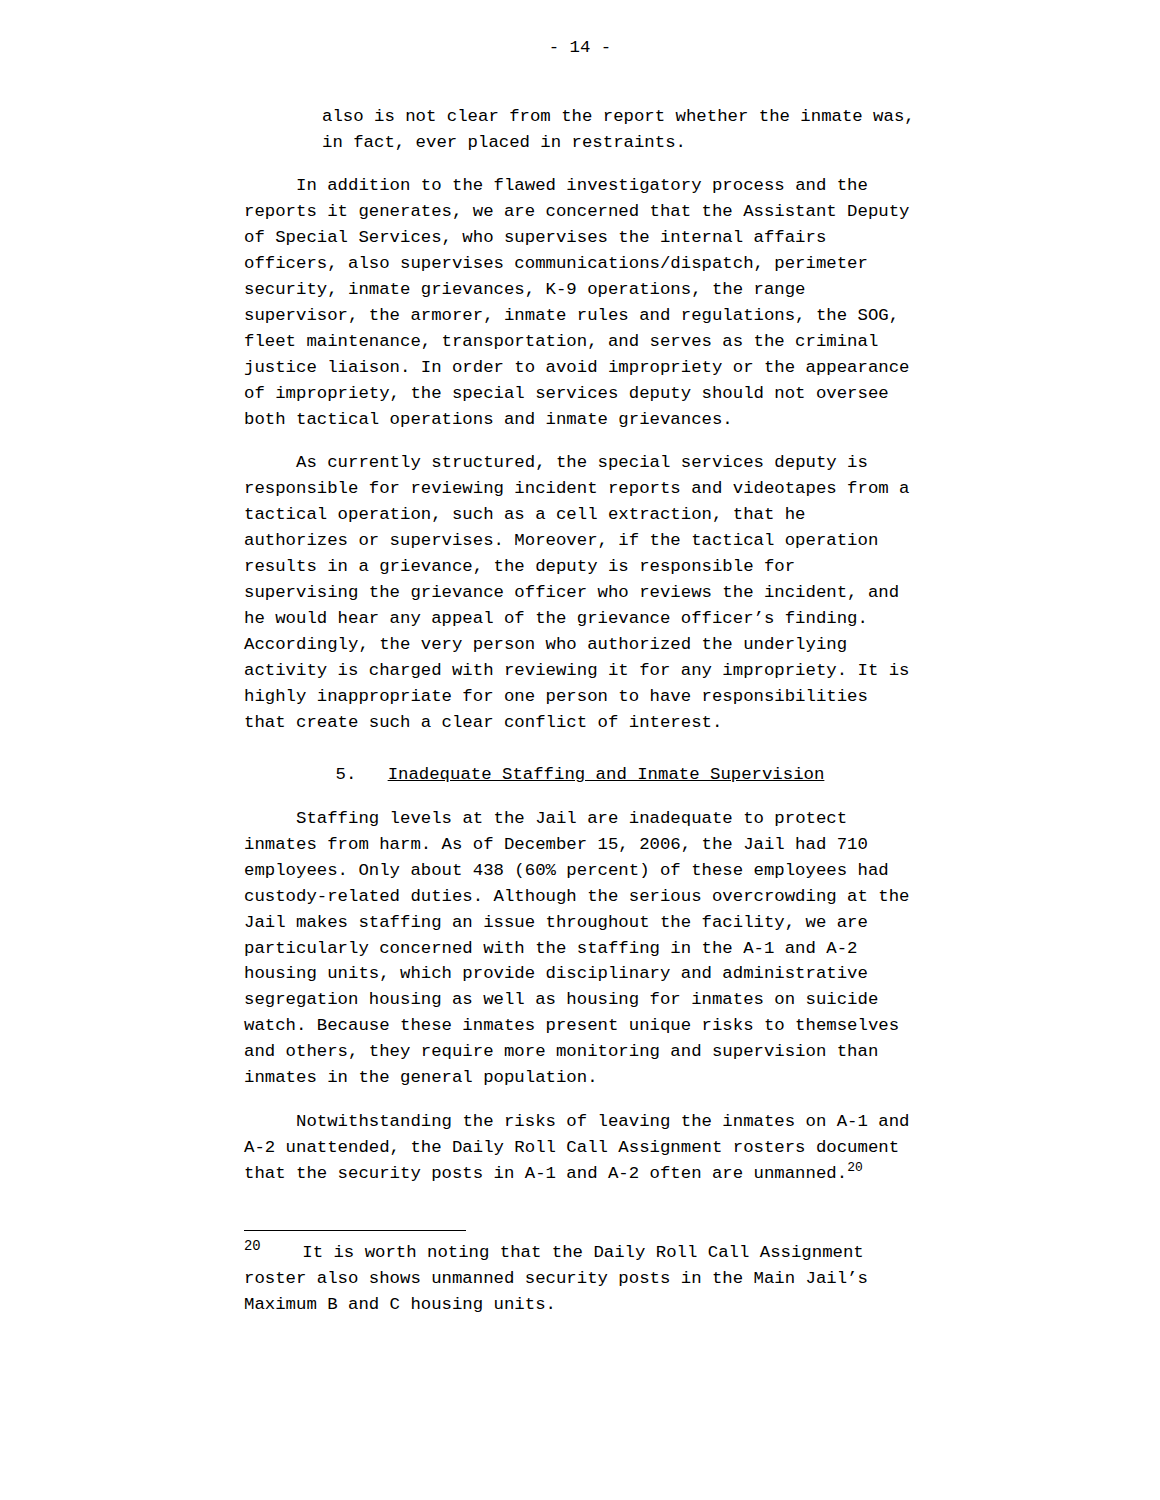- 14 -
also is not clear from the report whether the inmate was, in fact, ever placed in restraints.
In addition to the flawed investigatory process and the reports it generates, we are concerned that the Assistant Deputy of Special Services, who supervises the internal affairs officers, also supervises communications/dispatch, perimeter security, inmate grievances, K-9 operations, the range supervisor, the armorer, inmate rules and regulations, the SOG, fleet maintenance, transportation, and serves as the criminal justice liaison. In order to avoid impropriety or the appearance of impropriety, the special services deputy should not oversee both tactical operations and inmate grievances.
As currently structured, the special services deputy is responsible for reviewing incident reports and videotapes from a tactical operation, such as a cell extraction, that he authorizes or supervises. Moreover, if the tactical operation results in a grievance, the deputy is responsible for supervising the grievance officer who reviews the incident, and he would hear any appeal of the grievance officer’s finding. Accordingly, the very person who authorized the underlying activity is charged with reviewing it for any impropriety. It is highly inappropriate for one person to have responsibilities that create such a clear conflict of interest.
5. Inadequate Staffing and Inmate Supervision
Staffing levels at the Jail are inadequate to protect inmates from harm. As of December 15, 2006, the Jail had 710 employees. Only about 438 (60% percent) of these employees had custody-related duties. Although the serious overcrowding at the Jail makes staffing an issue throughout the facility, we are particularly concerned with the staffing in the A-1 and A-2 housing units, which provide disciplinary and administrative segregation housing as well as housing for inmates on suicide watch. Because these inmates present unique risks to themselves and others, they require more monitoring and supervision than inmates in the general population.
Notwithstanding the risks of leaving the inmates on A-1 and A-2 unattended, the Daily Roll Call Assignment rosters document that the security posts in A-1 and A-2 often are unmanned.20
20 It is worth noting that the Daily Roll Call Assignment roster also shows unmanned security posts in the Main Jail’s Maximum B and C housing units.